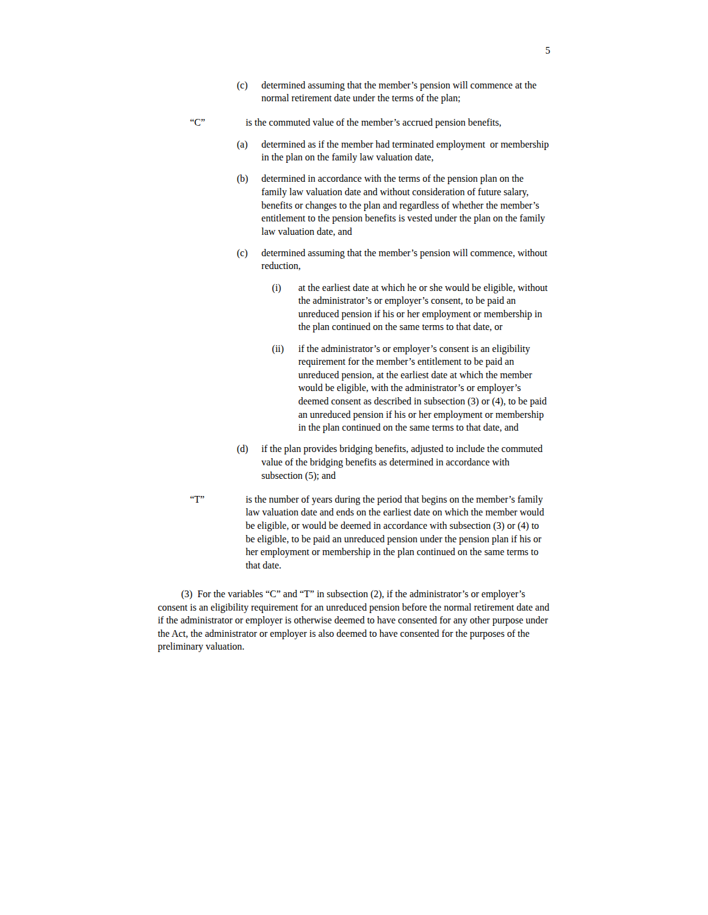5
(c) determined assuming that the member’s pension will commence at the normal retirement date under the terms of the plan;
“C” is the commuted value of the member’s accrued pension benefits,
(a) determined as if the member had terminated employment or membership in the plan on the family law valuation date,
(b) determined in accordance with the terms of the pension plan on the family law valuation date and without consideration of future salary, benefits or changes to the plan and regardless of whether the member’s entitlement to the pension benefits is vested under the plan on the family law valuation date, and
(c) determined assuming that the member’s pension will commence, without reduction,
(i) at the earliest date at which he or she would be eligible, without the administrator’s or employer’s consent, to be paid an unreduced pension if his or her employment or membership in the plan continued on the same terms to that date, or
(ii) if the administrator’s or employer’s consent is an eligibility requirement for the member’s entitlement to be paid an unreduced pension, at the earliest date at which the member would be eligible, with the administrator’s or employer’s deemed consent as described in subsection (3) or (4), to be paid an unreduced pension if his or her employment or membership in the plan continued on the same terms to that date, and
(d) if the plan provides bridging benefits, adjusted to include the commuted value of the bridging benefits as determined in accordance with subsection (5); and
“T” is the number of years during the period that begins on the member’s family law valuation date and ends on the earliest date on which the member would be eligible, or would be deemed in accordance with subsection (3) or (4) to be eligible, to be paid an unreduced pension under the pension plan if his or her employment or membership in the plan continued on the same terms to that date.
(3) For the variables “C” and “T” in subsection (2), if the administrator’s or employer’s consent is an eligibility requirement for an unreduced pension before the normal retirement date and if the administrator or employer is otherwise deemed to have consented for any other purpose under the Act, the administrator or employer is also deemed to have consented for the purposes of the preliminary valuation.